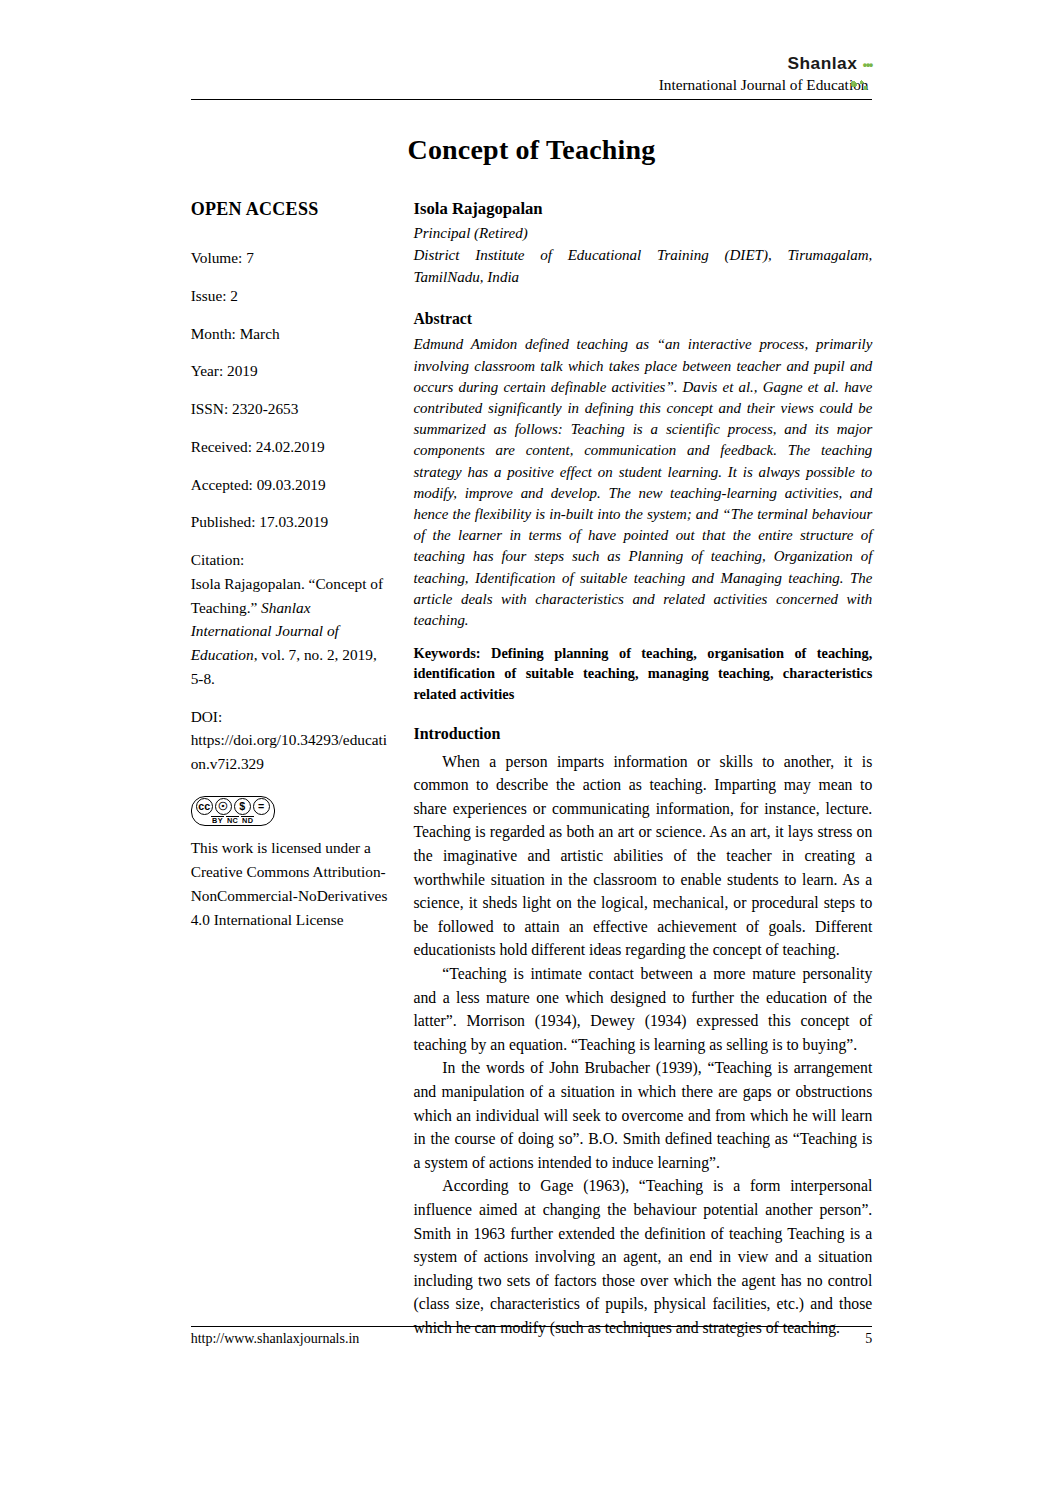Shanlax •••
International Journal of Education
Concept of Teaching
OPEN ACCESS
Volume: 7
Issue: 2
Month: March
Year: 2019
ISSN: 2320-2653
Received: 24.02.2019
Accepted: 09.03.2019
Published: 17.03.2019
Citation:
Isola Rajagopalan. “Concept of Teaching.” Shanlax International Journal of Education, vol. 7, no. 2, 2019, 5-8.
DOI:
https://doi.org/10.34293/education.v7i2.329
cc ☉ $ =
BY NC ND
This work is licensed under a Creative Commons Attribution-NonCommercial-NoDerivatives 4.0 International License
Isola Rajagopalan
Principal (Retired)
District Institute of Educational Training (DIET), Tirumagalam, TamilNadu, India
Abstract
Edmund Amidon defined teaching as “an interactive process, primarily involving classroom talk which takes place between teacher and pupil and occurs during certain definable activities”. Davis et al., Gagne et al. have contributed significantly in defining this concept and their views could be summarized as follows: Teaching is a scientific process, and its major components are content, communication and feedback. The teaching strategy has a positive effect on student learning. It is always possible to modify, improve and develop. The new teaching-learning activities, and hence the flexibility is in-built into the system; and “The terminal behaviour of the learner in terms of have pointed out that the entire structure of teaching has four steps such as Planning of teaching, Organization of teaching, Identification of suitable teaching and Managing teaching. The article deals with characteristics and related activities concerned with teaching.
Keywords: Defining planning of teaching, organisation of teaching, identification of suitable teaching, managing teaching, characteristics related activities
Introduction
When a person imparts information or skills to another, it is common to describe the action as teaching. Imparting may mean to share experiences or communicating information, for instance, lecture. Teaching is regarded as both an art or science. As an art, it lays stress on the imaginative and artistic abilities of the teacher in creating a worthwhile situation in the classroom to enable students to learn. As a science, it sheds light on the logical, mechanical, or procedural steps to be followed to attain an effective achievement of goals. Different educationists hold different ideas regarding the concept of teaching.
“Teaching is intimate contact between a more mature personality and a less mature one which designed to further the education of the latter”. Morrison (1934), Dewey (1934) expressed this concept of teaching by an equation. “Teaching is learning as selling is to buying”.
In the words of John Brubacher (1939), “Teaching is arrangement and manipulation of a situation in which there are gaps or obstructions which an individual will seek to overcome and from which he will learn in the course of doing so”. B.O. Smith defined teaching as “Teaching is a system of actions intended to induce learning”.
According to Gage (1963), “Teaching is a form interpersonal influence aimed at changing the behaviour potential another person”. Smith in 1963 further extended the definition of teaching Teaching is a system of actions involving an agent, an end in view and a situation including two sets of factors those over which the agent has no control (class size, characteristics of pupils, physical facilities, etc.) and those which he can modify (such as techniques and strategies of teaching.
http://www.shanlaxjournals.in 5